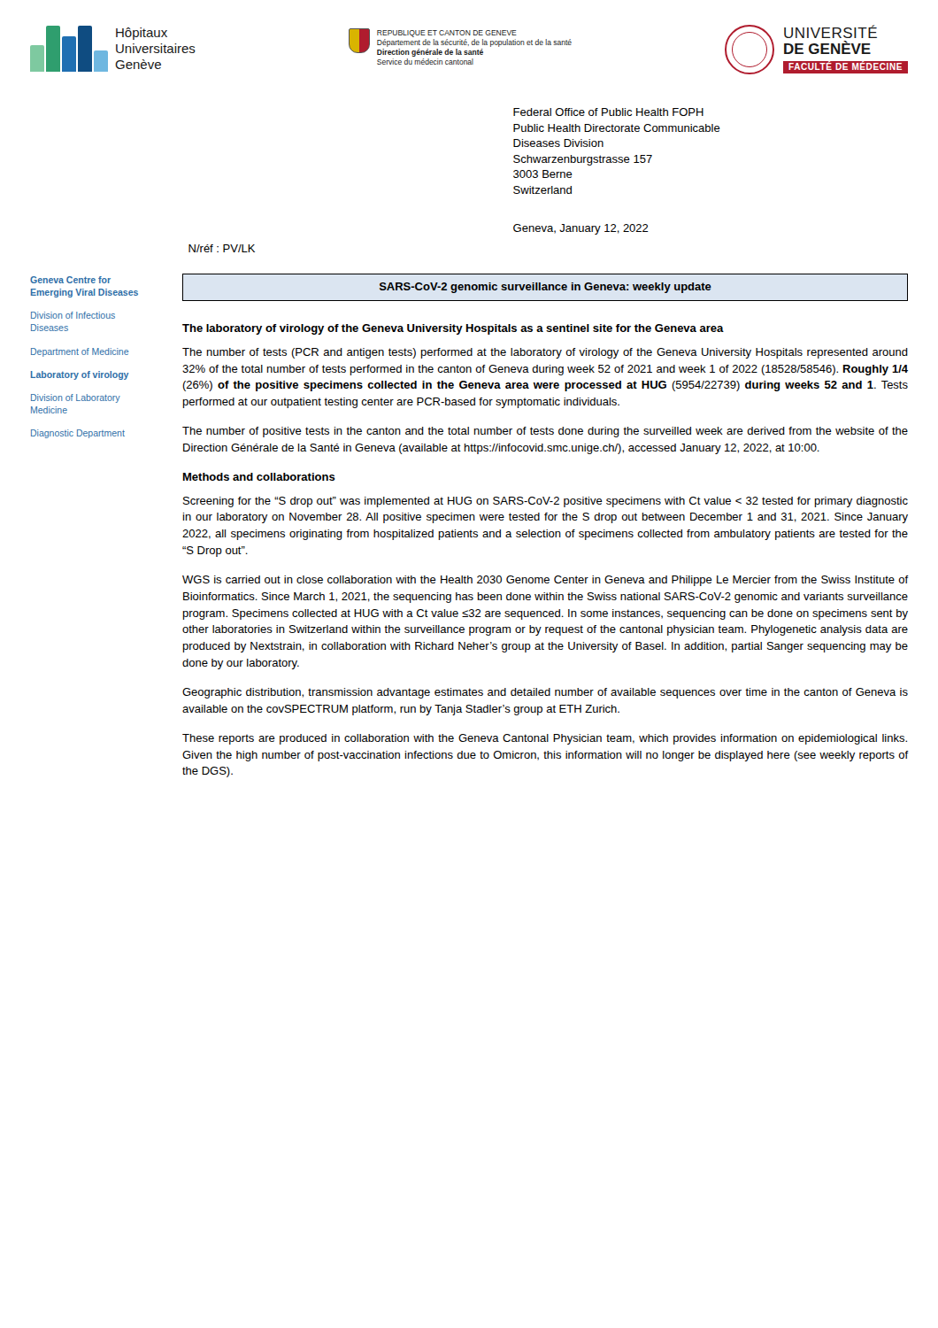Hôpitaux
Universitaires
Genève
REPUBLIQUE ET CANTON DE GENEVE
Département de la sécurité, de la population et de la santé
Direction générale de la santé
Service du médecin cantonal
UNIVERSITÉ
DE GENÈVE
FACULTÉ DE MÉDECINE
Federal Office of Public Health FOPH
Public Health Directorate Communicable
Diseases Division
Schwarzenburgstrasse 157
3003 Berne
Switzerland
Geneva, January 12, 2022
N/réf : PV/LK
Geneva Centre for
Emerging Viral Diseases
Division of Infectious
Diseases
Department of Medicine
Laboratory of virology
Division of Laboratory
Medicine
Diagnostic Department
SARS-CoV-2 genomic surveillance in Geneva: weekly update
The laboratory of virology of the Geneva University Hospitals as a sentinel site for the Geneva area
The number of tests (PCR and antigen tests) performed at the laboratory of virology of the Geneva University Hospitals represented around 32% of the total number of tests performed in the canton of Geneva during week 52 of 2021 and week 1 of 2022 (18528/58546). Roughly 1/4 (26%) of the positive specimens collected in the Geneva area were processed at HUG (5954/22739) during weeks 52 and 1. Tests performed at our outpatient testing center are PCR-based for symptomatic individuals.
The number of positive tests in the canton and the total number of tests done during the surveilled week are derived from the website of the Direction Générale de la Santé in Geneva (available at https://infocovid.smc.unige.ch/), accessed January 12, 2022, at 10:00.
Methods and collaborations
Screening for the “S drop out” was implemented at HUG on SARS-CoV-2 positive specimens with Ct value < 32 tested for primary diagnostic in our laboratory on November 28. All positive specimen were tested for the S drop out between December 1 and 31, 2021. Since January 2022, all specimens originating from hospitalized patients and a selection of specimens collected from ambulatory patients are tested for the “S Drop out”.
WGS is carried out in close collaboration with the Health 2030 Genome Center in Geneva and Philippe Le Mercier from the Swiss Institute of Bioinformatics. Since March 1, 2021, the sequencing has been done within the Swiss national SARS-CoV-2 genomic and variants surveillance program. Specimens collected at HUG with a Ct value ≤32 are sequenced. In some instances, sequencing can be done on specimens sent by other laboratories in Switzerland within the surveillance program or by request of the cantonal physician team. Phylogenetic analysis data are produced by Nextstrain, in collaboration with Richard Neher’s group at the University of Basel. In addition, partial Sanger sequencing may be done by our laboratory.
Geographic distribution, transmission advantage estimates and detailed number of available sequences over time in the canton of Geneva is available on the covSPECTRUM platform, run by Tanja Stadler’s group at ETH Zurich.
These reports are produced in collaboration with the Geneva Cantonal Physician team, which provides information on epidemiological links. Given the high number of post-vaccination infections due to Omicron, this information will no longer be displayed here (see weekly reports of the DGS).